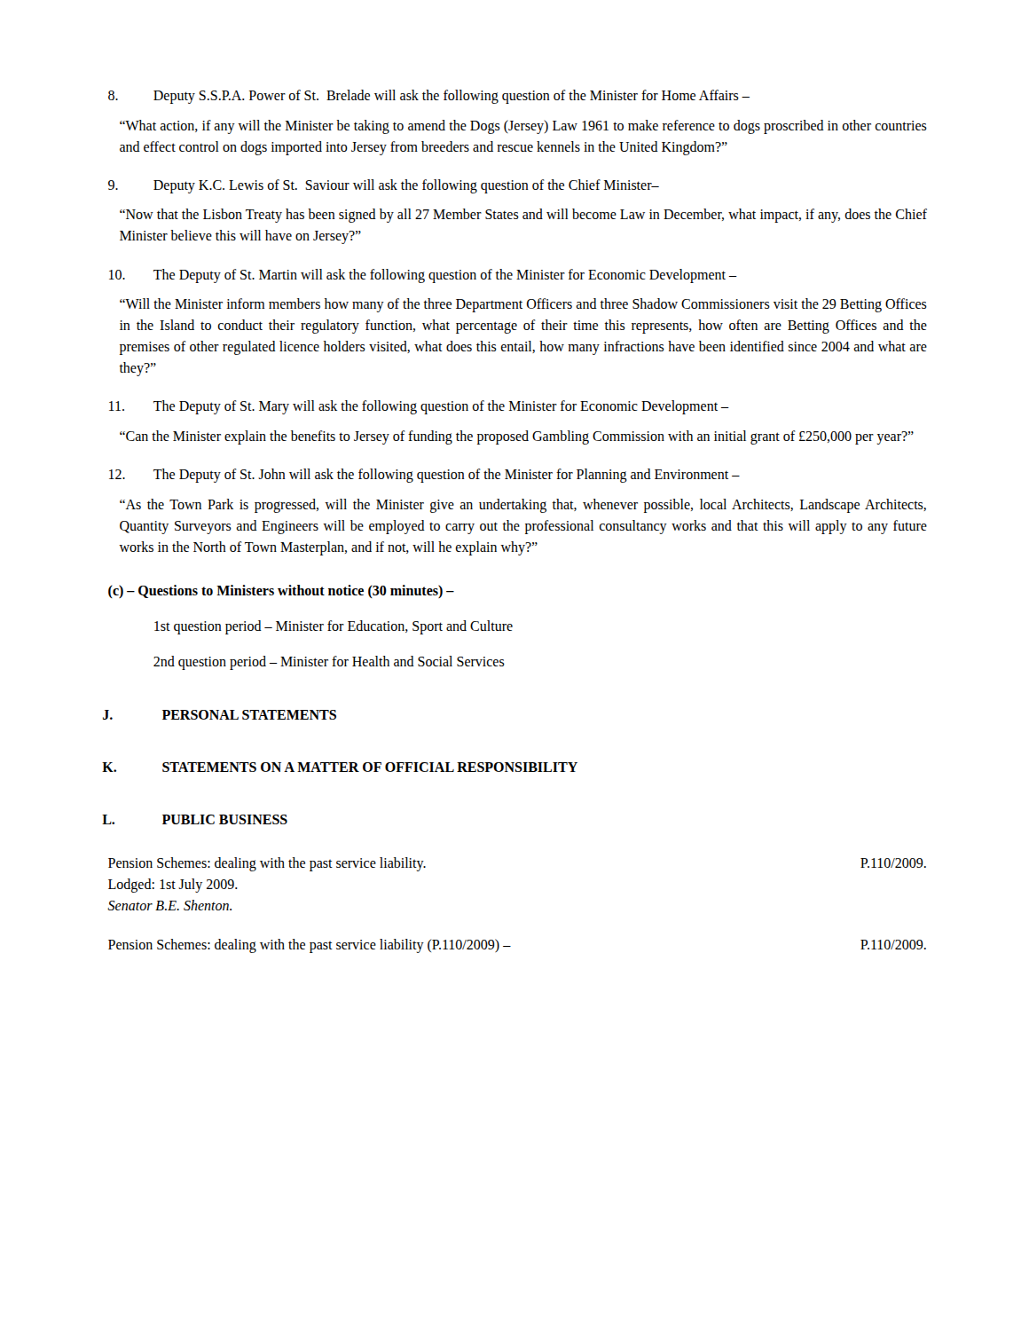8.
Deputy S.S.P.A. Power of St. Brelade will ask the following question of the Minister for Home Affairs –
“What action, if any will the Minister be taking to amend the Dogs (Jersey) Law 1961 to make reference to dogs proscribed in other countries and effect control on dogs imported into Jersey from breeders and rescue kennels in the United Kingdom?”
9.
Deputy K.C. Lewis of St. Saviour will ask the following question of the Chief Minister–
“Now that the Lisbon Treaty has been signed by all 27 Member States and will become Law in December, what impact, if any, does the Chief Minister believe this will have on Jersey?”
10.
The Deputy of St. Martin will ask the following question of the Minister for Economic Development –
“Will the Minister inform members how many of the three Department Officers and three Shadow Commissioners visit the 29 Betting Offices in the Island to conduct their regulatory function, what percentage of their time this represents, how often are Betting Offices and the premises of other regulated licence holders visited, what does this entail, how many infractions have been identified since 2004 and what are they?”
11.
The Deputy of St. Mary will ask the following question of the Minister for Economic Development –
“Can the Minister explain the benefits to Jersey of funding the proposed Gambling Commission with an initial grant of £250,000 per year?”
12.
The Deputy of St. John will ask the following question of the Minister for Planning and Environment –
“As the Town Park is progressed, will the Minister give an undertaking that, whenever possible, local Architects, Landscape Architects, Quantity Surveyors and Engineers will be employed to carry out the professional consultancy works and that this will apply to any future works in the North of Town Masterplan, and if not, will he explain why?”
(c) – Questions to Ministers without notice (30 minutes) –
1st question period – Minister for Education, Sport and Culture
2nd question period – Minister for Health and Social Services
J.
PERSONAL STATEMENTS
K.
STATEMENTS ON A MATTER OF OFFICIAL RESPONSIBILITY
L.
PUBLIC BUSINESS
Pension Schemes: dealing with the past service liability.
P.110/2009.
Lodged: 1st July 2009.
Senator B.E. Shenton.
Pension Schemes: dealing with the past service liability (P.110/2009) –
P.110/2009.